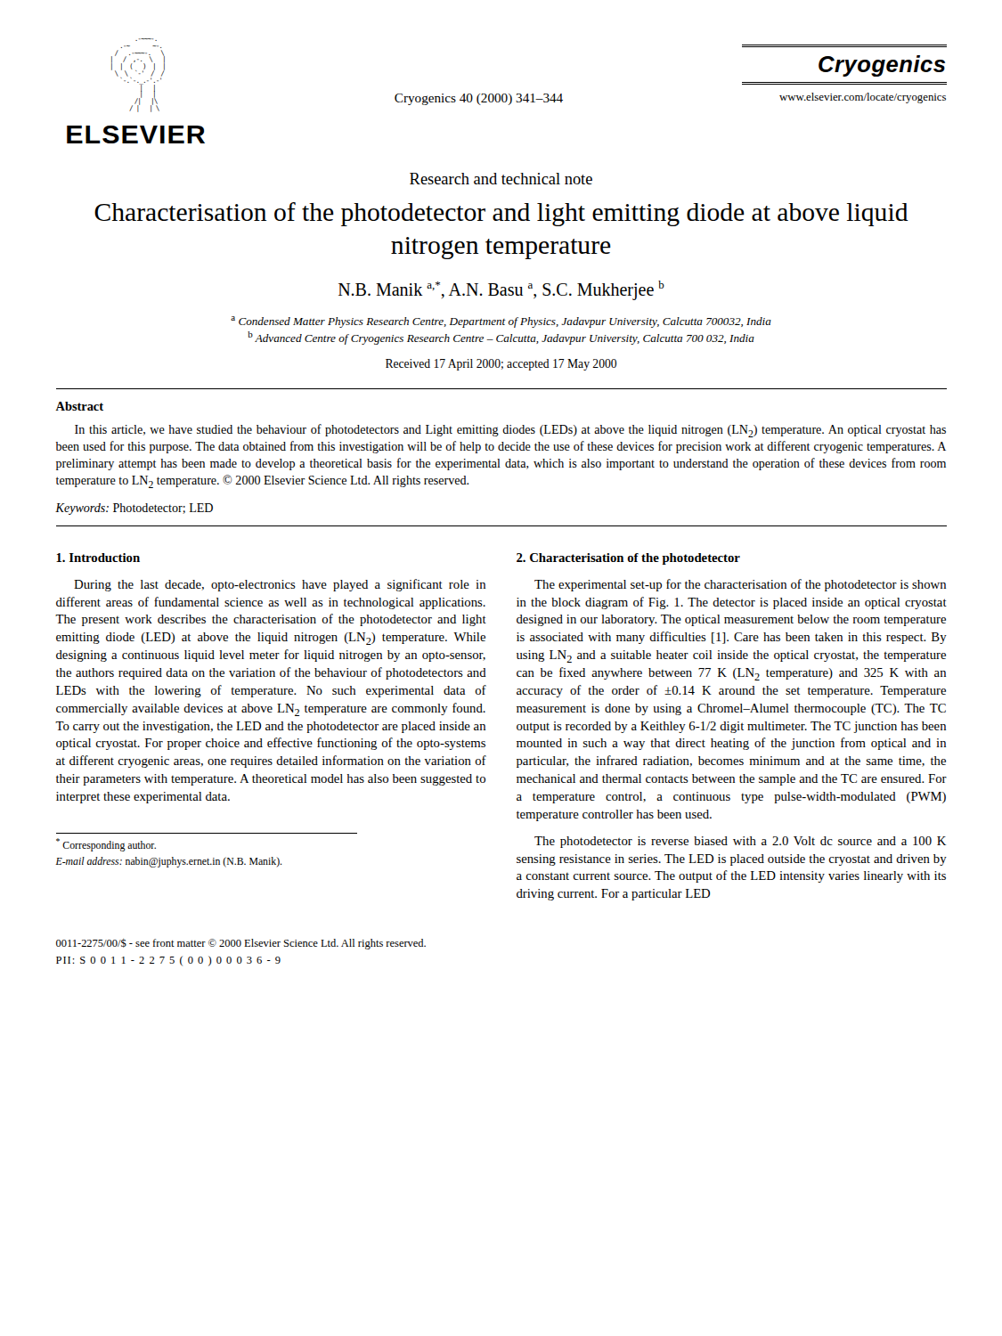.-~~~-. .-~ ~-. / .-~~~-. \ | / ,-. \ | | | ( ) | | \ \ `-' / / `-.`-._.-'.-' | | | | /| |\ / | | \ ELSEVIER
Cryogenics 40 (2000) 341–344
Cryogenics
www.elsevier.com/locate/cryogenics
Research and technical note
Characterisation of the photodetector and light emitting diode at above liquid nitrogen temperature
N.B. Manik a,*, A.N. Basu a, S.C. Mukherjee b
a Condensed Matter Physics Research Centre, Department of Physics, Jadavpur University, Calcutta 700032, India
b Advanced Centre of Cryogenics Research Centre – Calcutta, Jadavpur University, Calcutta 700 032, India
Received 17 April 2000; accepted 17 May 2000
Abstract
In this article, we have studied the behaviour of photodetectors and Light emitting diodes (LEDs) at above the liquid nitrogen (LN2) temperature. An optical cryostat has been used for this purpose. The data obtained from this investigation will be of help to decide the use of these devices for precision work at different cryogenic temperatures. A preliminary attempt has been made to develop a theoretical basis for the experimental data, which is also important to understand the operation of these devices from room temperature to LN2 temperature. © 2000 Elsevier Science Ltd. All rights reserved.
Keywords: Photodetector; LED
1. Introduction
During the last decade, opto-electronics have played a significant role in different areas of fundamental science as well as in technological applications. The present work describes the characterisation of the photodetector and light emitting diode (LED) at above the liquid nitrogen (LN2) temperature. While designing a continuous liquid level meter for liquid nitrogen by an opto-sensor, the authors required data on the variation of the behaviour of photodetectors and LEDs with the lowering of temperature. No such experimental data of commercially available devices at above LN2 temperature are commonly found. To carry out the investigation, the LED and the photodetector are placed inside an optical cryostat. For proper choice and effective functioning of the opto-systems at different cryogenic areas, one requires detailed information on the variation of their parameters with temperature. A theoretical model has also been suggested to interpret these experimental data.
* Corresponding author.
E-mail address: nabin@juphys.ernet.in (N.B. Manik).
2. Characterisation of the photodetector
The experimental set-up for the characterisation of the photodetector is shown in the block diagram of Fig. 1. The detector is placed inside an optical cryostat designed in our laboratory. The optical measurement below the room temperature is associated with many difficulties [1]. Care has been taken in this respect. By using LN2 and a suitable heater coil inside the optical cryostat, the temperature can be fixed anywhere between 77 K (LN2 temperature) and 325 K with an accuracy of the order of ±0.14 K around the set temperature. Temperature measurement is done by using a Chromel–Alumel thermocouple (TC). The TC output is recorded by a Keithley 6-1/2 digit multimeter. The TC junction has been mounted in such a way that direct heating of the junction from optical and in particular, the infrared radiation, becomes minimum and at the same time, the mechanical and thermal contacts between the sample and the TC are ensured. For a temperature control, a continuous type pulse-width-modulated (PWM) temperature controller has been used.
The photodetector is reverse biased with a 2.0 Volt dc source and a 100 K sensing resistance in series. The LED is placed outside the cryostat and driven by a constant current source. The output of the LED intensity varies linearly with its driving current. For a particular LED
0011-2275/00/$ - see front matter © 2000 Elsevier Science Ltd. All rights reserved.
PII: S 0 0 1 1 - 2 2 7 5 ( 0 0 ) 0 0 0 3 6 - 9